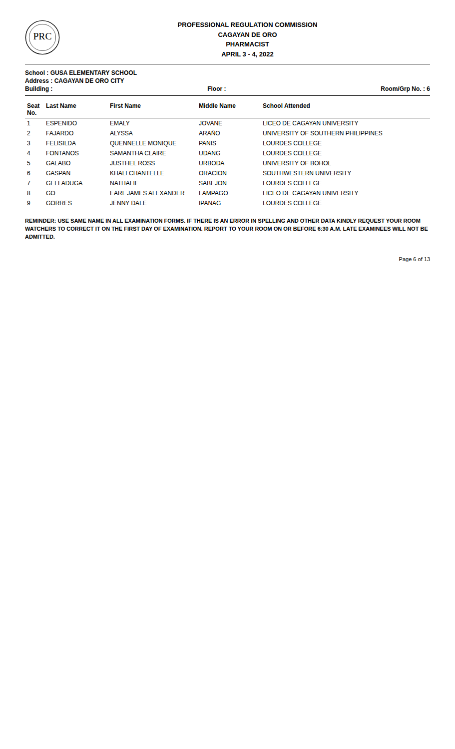PROFESSIONAL REGULATION COMMISSION
CAGAYAN DE ORO
PHARMACIST
APRIL 3 - 4, 2022
School : GUSA ELEMENTARY SCHOOL
Address : CAGAYAN DE ORO CITY
Building :
Floor :
Room/Grp No. : 6
| Seat No. | Last Name | First Name | Middle Name | School Attended |
| --- | --- | --- | --- | --- |
| 1 | ESPENIDO | EMALY | JOVANE | LICEO DE CAGAYAN UNIVERSITY |
| 2 | FAJARDO | ALYSSA | ARAÑO | UNIVERSITY OF SOUTHERN PHILIPPINES |
| 3 | FELISILDA | QUENNELLE MONIQUE | PANIS | LOURDES COLLEGE |
| 4 | FONTANOS | SAMANTHA CLAIRE | UDANG | LOURDES COLLEGE |
| 5 | GALABO | JUSTHEL ROSS | URBODA | UNIVERSITY OF BOHOL |
| 6 | GASPAN | KHALI CHANTELLE | ORACION | SOUTHWESTERN UNIVERSITY |
| 7 | GELLADUGA | NATHALIE | SABEJON | LOURDES COLLEGE |
| 8 | GO | EARL JAMES ALEXANDER | LAMPAGO | LICEO DE CAGAYAN UNIVERSITY |
| 9 | GORRES | JENNY DALE | IPANAG | LOURDES COLLEGE |
REMINDER: USE SAME NAME IN ALL EXAMINATION FORMS. IF THERE IS AN ERROR IN SPELLING AND OTHER DATA KINDLY REQUEST YOUR ROOM WATCHERS TO CORRECT IT ON THE FIRST DAY OF EXAMINATION. REPORT TO YOUR ROOM ON OR BEFORE 6:30 A.M. LATE EXAMINEES WILL NOT BE ADMITTED.
Page 6 of 13